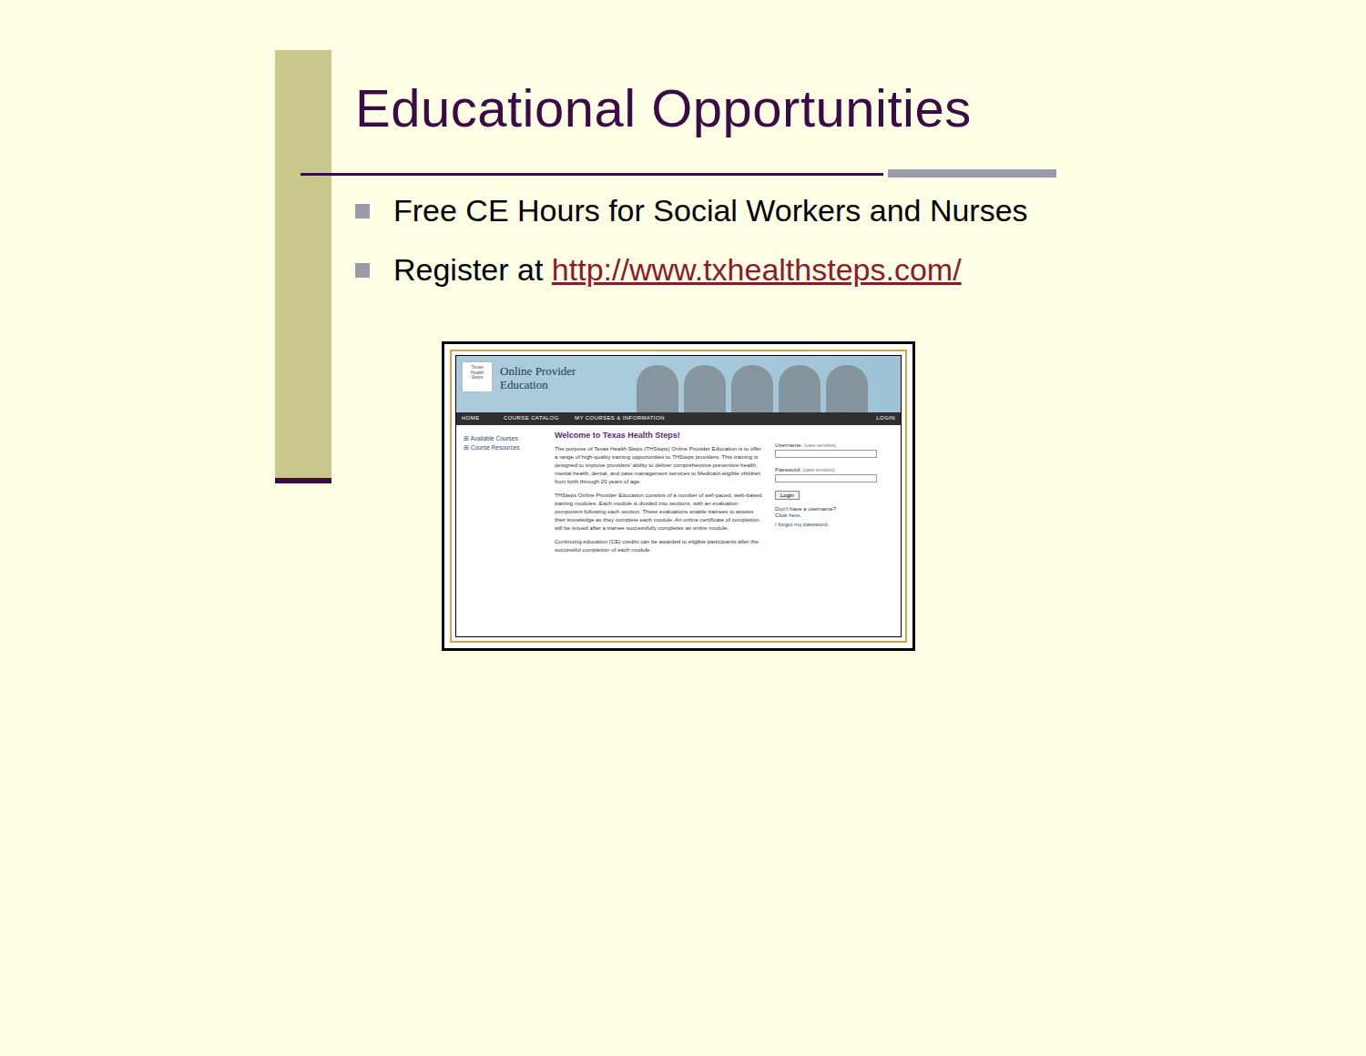Educational Opportunities
Free CE Hours for Social Workers and Nurses
Register at http://www.txhealthsteps.com/
Texas
Health
Steps
Online Provider
Education
HOME COURSE CATALOG MY COURSES & INFORMATION LOGIN
Available Courses
Course Resources
Welcome to Texas Health Steps!
The purpose of Texas Health Steps (THSteps) Online Provider Education is to offer a range of high-quality training opportunities to THSteps providers. This training is designed to improve providers' ability to deliver comprehensive preventive health, mental health, dental, and case management services to Medicaid-eligible children from birth through 20 years of age.
THSteps Online Provider Education consists of a number of self-paced, web-based training modules. Each module is divided into sections, with an evaluation component following each section. These evaluations enable trainees to assess their knowledge as they complete each module. An online certificate of completion will be issued after a trainee successfully completes an entire module.
Continuing education (CE) credits can be awarded to eligible participants after the successful completion of each module.
Username: (case-sensitive)
Password: (case-sensitive)
Login
Don't have a username?
Click here.
I forgot my password.